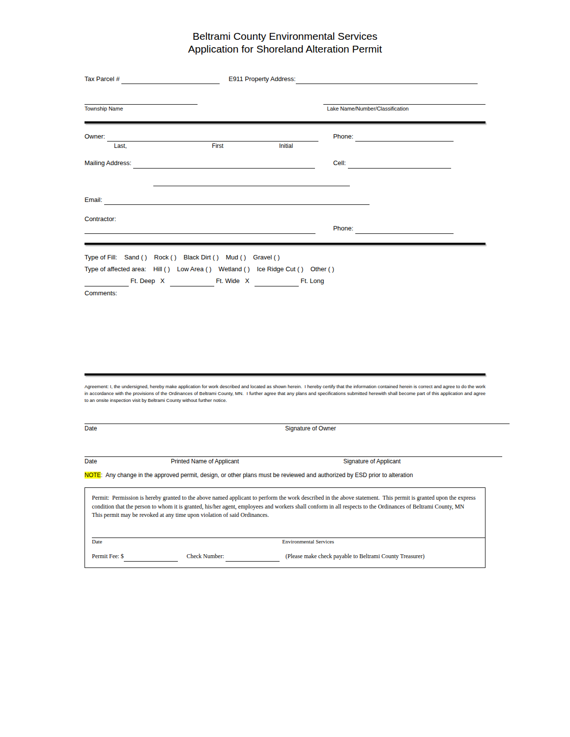Beltrami County Environmental Services
Application for Shoreland Alteration Permit
Tax Parcel # E911 Property Address:
| Township Name | Lake Name/Number/Classification |
| Owner: | Phone: |
| Last, First Initial | |
| Mailing Address: | Cell: |
Email:
| Contractor: | Phone: |
Type of Fill: Sand ( ) Rock ( ) Black Dirt ( ) Mud ( ) Gravel ( )
Type of affected area: Hill ( ) Low Area ( ) Wetland ( ) Ice Ridge Cut ( ) Other ( )
Ft. Deep X Ft. Wide X Ft. Long
Comments:
Agreement: I, the undersigned, hereby make application for work described and located as shown herein. I hereby certify that the information contained herein is correct and agree to do the work in accordance with the provisions of the Ordinances of Beltrami County, MN. I further agree that any plans and specifications submitted herewith shall become part of this application and agree to an onsite inspection visit by Beltrami County without further notice.
| Date | Signature of Owner |
| Date | Printed Name of Applicant | Signature of Applicant |
NOTE: Any change in the approved permit, design, or other plans must be reviewed and authorized by ESD prior to alteration
Permit: Permission is hereby granted to the above named applicant to perform the work described in the above statement. This permit is granted upon the express condition that the person to whom it is granted, his/her agent, employees and workers shall conform in all respects to the Ordinances of Beltrami County, MN This permit may be revoked at any time upon violation of said Ordinances.
| Date | Environmental Services |
Permit Fee: $ Check Number: (Please make check payable to Beltrami County Treasurer)